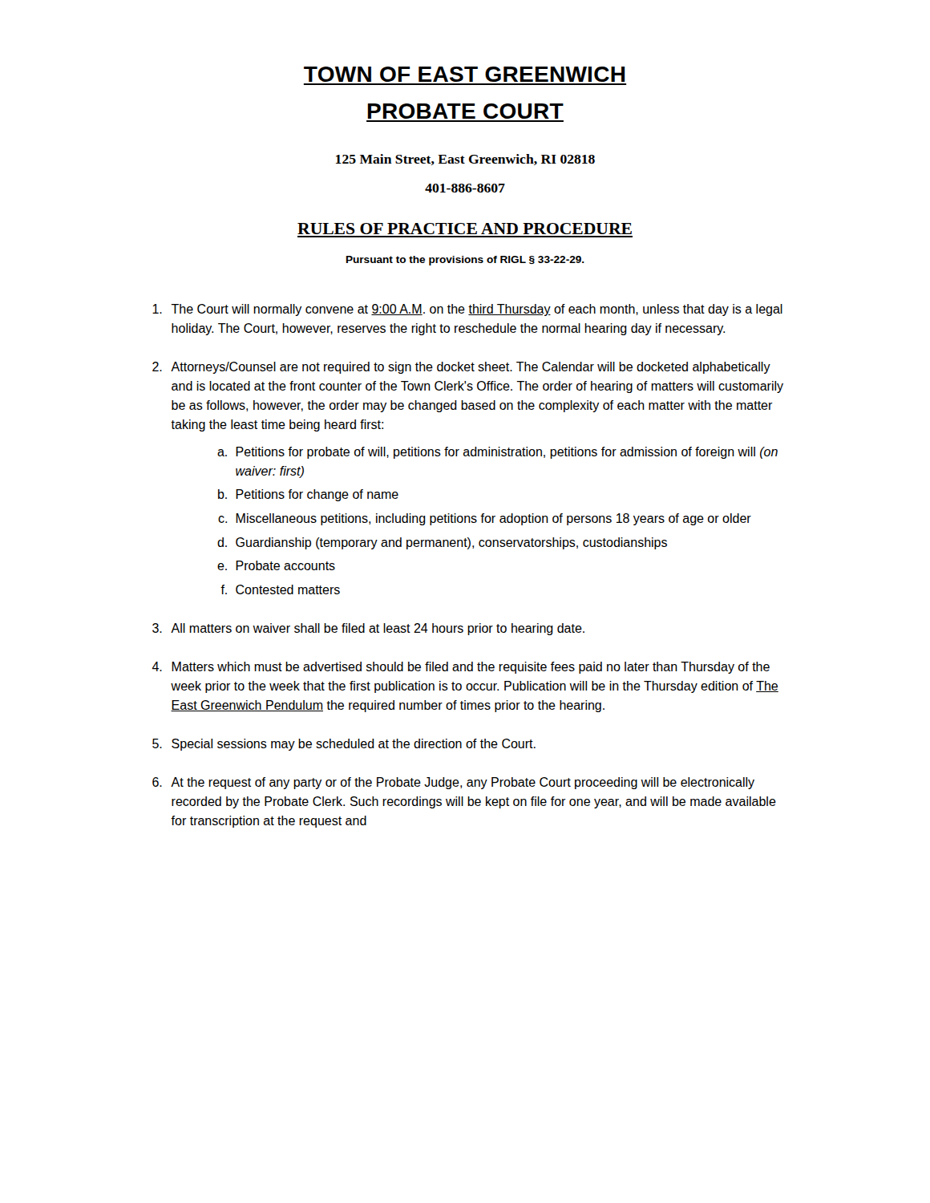TOWN OF EAST GREENWICH
PROBATE COURT
125 Main Street, East Greenwich, RI 02818
401-886-8607
RULES OF PRACTICE AND PROCEDURE
Pursuant to the provisions of RIGL § 33-22-29.
The Court will normally convene at 9:00 A.M. on the third Thursday of each month, unless that day is a legal holiday. The Court, however, reserves the right to reschedule the normal hearing day if necessary.
Attorneys/Counsel are not required to sign the docket sheet. The Calendar will be docketed alphabetically and is located at the front counter of the Town Clerk's Office. The order of hearing of matters will customarily be as follows, however, the order may be changed based on the complexity of each matter with the matter taking the least time being heard first:
Petitions for probate of will, petitions for administration, petitions for admission of foreign will (on waiver: first)
Petitions for change of name
Miscellaneous petitions, including petitions for adoption of persons 18 years of age or older
Guardianship (temporary and permanent), conservatorships, custodianships
Probate accounts
Contested matters
All matters on waiver shall be filed at least 24 hours prior to hearing date.
Matters which must be advertised should be filed and the requisite fees paid no later than Thursday of the week prior to the week that the first publication is to occur. Publication will be in the Thursday edition of The East Greenwich Pendulum the required number of times prior to the hearing.
Special sessions may be scheduled at the direction of the Court.
At the request of any party or of the Probate Judge, any Probate Court proceeding will be electronically recorded by the Probate Clerk. Such recordings will be kept on file for one year, and will be made available for transcription at the request and